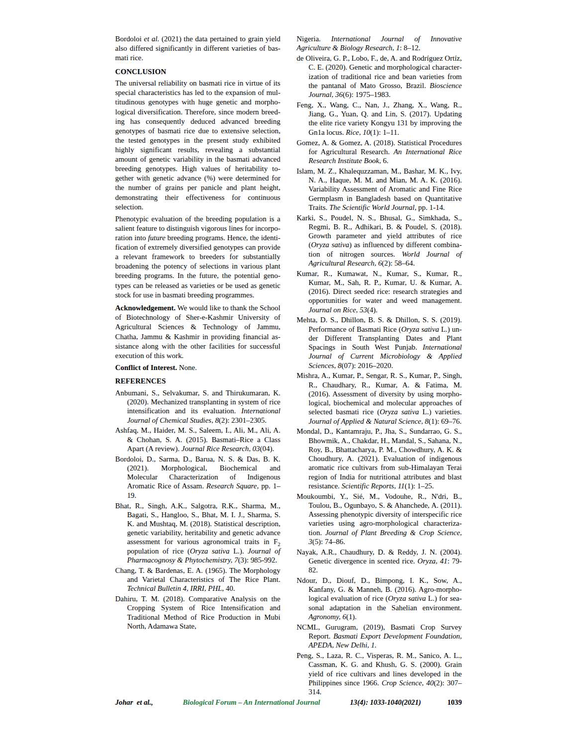Bordoloi et al. (2021) the data pertained to grain yield also differed significantly in different varieties of basmati rice.
CONCLUSION
The universal reliability on basmati rice in virtue of its special characteristics has led to the expansion of multitudinous genotypes with huge genetic and morphological diversification. Therefore, since modern breeding has consequently deduced advanced breeding genotypes of basmati rice due to extensive selection, the tested genotypes in the present study exhibited highly significant results, revealing a substantial amount of genetic variability in the basmati advanced breeding genotypes. High values of heritability together with genetic advance (%) were determined for the number of grains per panicle and plant height, demonstrating their effectiveness for continuous selection.
Phenotypic evaluation of the breeding population is a salient feature to distinguish vigorous lines for incorporation into future breeding programs. Hence, the identification of extremely diversified genotypes can provide a relevant framework to breeders for substantially broadening the potency of selections in various plant breeding programs. In the future, the potential genotypes can be released as varieties or be used as genetic stock for use in basmati breeding programmes.
Acknowledgement. We would like to thank the School of Biotechnology of Sher-e-Kashmir University of Agricultural Sciences & Technology of Jammu, Chatha, Jammu & Kashmir in providing financial assistance along with the other facilities for successful execution of this work.
Conflict of Interest. None.
REFERENCES
Anbumani, S., Selvakumar, S. and Thirukumaran, K. (2020). Mechanized transplanting in system of rice intensification and its evaluation. International Journal of Chemical Studies, 8(2): 2301–2305.
Ashfaq, M., Haider, M. S., Saleem, I., Ali, M., Ali, A. & Chohan, S. A. (2015). Basmati–Rice a Class Apart (A review). Journal Rice Research, 03(04).
Bordoloi, D., Sarma, D., Barua, N. S. & Das, B. K. (2021). Morphological, Biochemical and Molecular Characterization of Indigenous Aromatic Rice of Assam. Research Square, pp. 1–19.
Bhat, R., Singh, A.K., Salgotra, R.K., Sharma, M., Bagati, S., Hangloo, S., Bhat, M. I. J., Sharma, S. K. and Mushtaq, M. (2018). Statistical description, genetic variability, heritability and genetic advance assessment for various agronomical traits in F2 population of rice (Oryza sativa L.). Journal of Pharmacognosy & Phytochemistry, 7(3): 985-992.
Chang, T. & Bardenas, E. A. (1965). The Morphology and Varietal Characteristics of The Rice Plant. Technical Bulletin 4, IRRI, PHL, 40.
Dahiru, T. M. (2018). Comparative Analysis on the Cropping System of Rice Intensification and Traditional Method of Rice Production in Mubi North, Adamawa State,
Nigeria. International Journal of Innovative Agriculture & Biology Research, 1: 8–12.
de Oliveira, G. P., Lobo, F., de, A. and Rodríguez Ortíz, C. E. (2020). Genetic and morphological characterization of traditional rice and bean varieties from the pantanal of Mato Grosso, Brazil. Bioscience Journal, 36(6): 1975–1983.
Feng, X., Wang, C., Nan, J., Zhang, X., Wang, R., Jiang, G., Yuan, Q. and Lin, S. (2017). Updating the elite rice variety Kongyu 131 by improving the Gn1a locus. Rice, 10(1): 1–11.
Gomez, A. & Gomez, A. (2018). Statistical Procedures for Agricultural Research. An International Rice Research Institute Book, 6.
Islam, M. Z., Khalequzzaman, M., Bashar, M. K., Ivy, N. A., Haque, M. M. and Mian, M. A. K. (2016). Variability Assessment of Aromatic and Fine Rice Germplasm in Bangladesh based on Quantitative Traits. The Scientific World Journal, pp. 1-14.
Karki, S., Poudel, N. S., Bhusal, G., Simkhada, S., Regmi, B. R., Adhikari, B. & Poudel, S. (2018). Growth parameter and yield attributes of rice (Oryza sativa) as influenced by different combination of nitrogen sources. World Journal of Agricultural Research, 6(2): 58–64.
Kumar, R., Kumawat, N., Kumar, S., Kumar, R., Kumar, M., Sah, R. P., Kumar, U. & Kumar, A. (2016). Direct seeded rice: research strategies and opportunities for water and weed management. Journal on Rice, 53(4).
Mehta, D. S., Dhillon, B. S. & Dhillon, S. S. (2019). Performance of Basmati Rice (Oryza sativa L.) under Different Transplanting Dates and Plant Spacings in South West Punjab. International Journal of Current Microbiology & Applied Sciences, 8(07): 2016–2020.
Mishra, A., Kumar, P., Sengar, R. S., Kumar, P., Singh, R., Chaudhary, R., Kumar, A. & Fatima, M. (2016). Assessment of diversity by using morphological, biochemical and molecular approaches of selected basmati rice (Oryza sativa L.) varieties. Journal of Applied & Natural Science, 8(1): 69–76.
Mondal, D., Kantamraju, P., Jha, S., Sundarrao, G. S., Bhowmik, A., Chakdar, H., Mandal, S., Sahana, N., Roy, B., Bhattacharya, P. M., Chowdhury, A. K. & Choudhury, A. (2021). Evaluation of indigenous aromatic rice cultivars from sub-Himalayan Terai region of India for nutritional attributes and blast resistance. Scientific Reports, 11(1): 1–25.
Moukoumbi, Y., Sié, M., Vodouhe, R., N'dri, B., Toulou, B., Ogunbayo, S. & Ahanchede, A. (2011). Assessing phenotypic diversity of interspecific rice varieties using agro-morphological characterization. Journal of Plant Breeding & Crop Science, 3(5): 74–86.
Nayak, A.R., Chaudhury, D. & Reddy, J. N. (2004). Genetic divergence in scented rice. Oryza, 41: 79-82.
Ndour, D., Diouf, D., Bimpong, I. K., Sow, A., Kanfany, G. & Manneh, B. (2016). Agro-morphological evaluation of rice (Oryza sativa L.) for seasonal adaptation in the Sahelian environment. Agronomy, 6(1).
NCML, Gurugram, (2019), Basmati Crop Survey Report. Basmati Export Development Foundation, APEDA, New Delhi, 1.
Peng, S., Laza, R. C., Visperas, R. M., Sanico, A. L., Cassman, K. G. and Khush, G. S. (2000). Grain yield of rice cultivars and lines developed in the Philippines since 1966. Crop Science, 40(2): 307–314.
Johar et al., Biological Forum – An International Journal 13(4): 1033-1040(2021) 1039